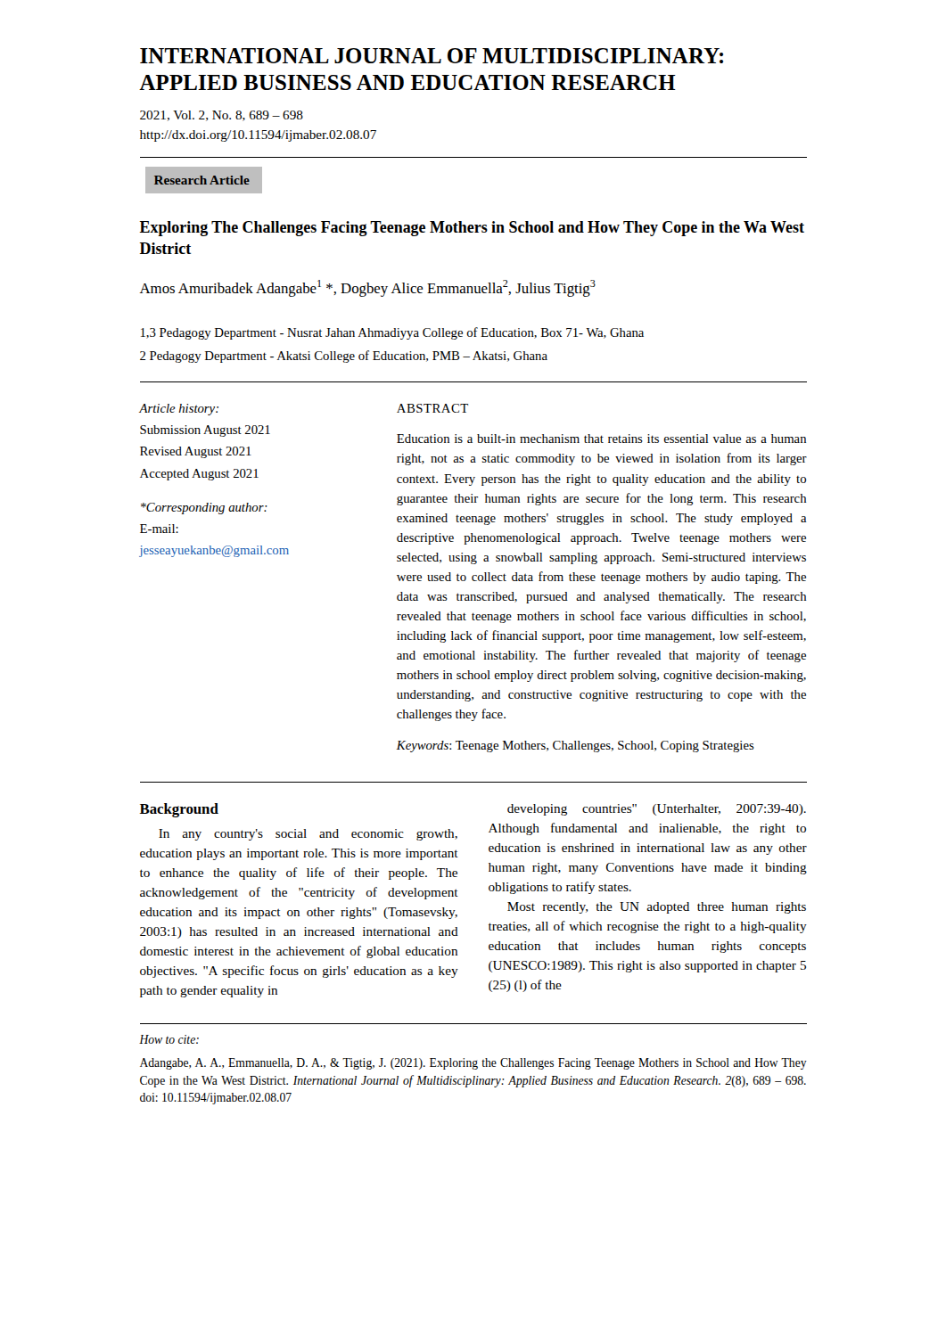INTERNATIONAL JOURNAL OF MULTIDISCIPLINARY: APPLIED BUSINESS AND EDUCATION RESEARCH
2021, Vol. 2, No. 8, 689 – 698
http://dx.doi.org/10.11594/ijmaber.02.08.07
Research Article
Exploring The Challenges Facing Teenage Mothers in School and How They Cope in the Wa West District
Amos Amuribadek Adangabe1 *, Dogbey Alice Emmanuella2, Julius Tigtig3
1,3 Pedagogy Department - Nusrat Jahan Ahmadiyya College of Education, Box 71- Wa, Ghana
2 Pedagogy Department - Akatsi College of Education, PMB – Akatsi, Ghana
Article history:
Submission August 2021
Revised August 2021
Accepted August 2021
*Corresponding author:
E-mail:
jesseayuekanbe@gmail.com
ABSTRACT
Education is a built-in mechanism that retains its essential value as a human right, not as a static commodity to be viewed in isolation from its larger context. Every person has the right to quality education and the ability to guarantee their human rights are secure for the long term. This research examined teenage mothers' struggles in school. The study employed a descriptive phenomenological approach. Twelve teenage mothers were selected, using a snowball sampling approach. Semi-structured interviews were used to collect data from these teenage mothers by audio taping. The data was transcribed, pursued and analysed thematically. The research revealed that teenage mothers in school face various difficulties in school, including lack of financial support, poor time management, low self-esteem, and emotional instability. The further revealed that majority of teenage mothers in school employ direct problem solving, cognitive decision-making, understanding, and constructive cognitive restructuring to cope with the challenges they face.
Keywords: Teenage Mothers, Challenges, School, Coping Strategies
Background
In any country's social and economic growth, education plays an important role. This is more important to enhance the quality of life of their people. The acknowledgement of the "centricity of development education and its impact on other rights" (Tomasevsky, 2003:1) has resulted in an increased international and domestic interest in the achievement of global education objectives. "A specific focus on girls' education as a key path to gender equality in
developing countries" (Unterhalter, 2007:39-40). Although fundamental and inalienable, the right to education is enshrined in international law as any other human right, many Conventions have made it binding obligations to ratify states.
Most recently, the UN adopted three human rights treaties, all of which recognise the right to a high-quality education that includes human rights concepts (UNESCO:1989). This right is also supported in chapter 5 (25) (l) of the
How to cite:
Adangabe, A. A., Emmanuella, D. A., & Tigtig, J. (2021). Exploring the Challenges Facing Teenage Mothers in School and How They Cope in the Wa West District. International Journal of Multidisciplinary: Applied Business and Education Research. 2(8), 689 – 698. doi: 10.11594/ijmaber.02.08.07